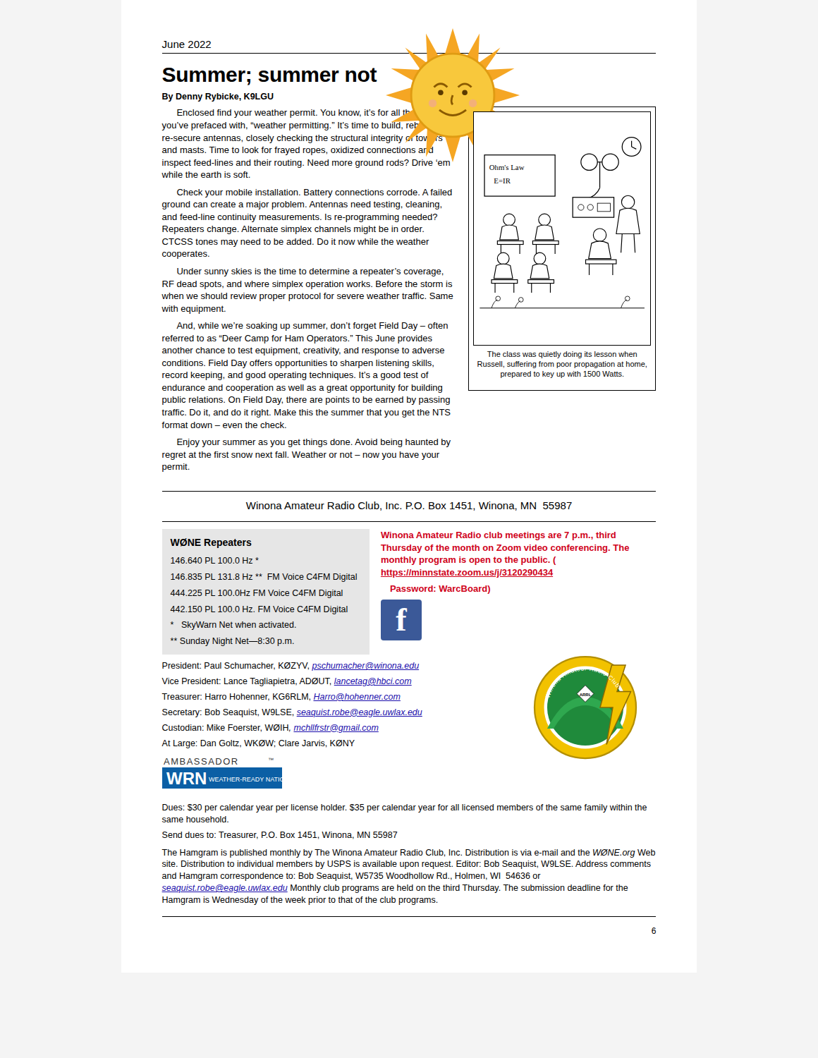June 2022
Summer; summer not
By Denny Rybicke, K9LGU
Enclosed find your weather permit. You know, it’s for all those tasks you’ve prefaced with, “weather permitting.” It’s time to build, rebuild, or re-secure antennas, closely checking the structural integrity of towers and masts. Time to look for frayed ropes, oxidized connections and inspect feed-lines and their routing. Need more ground rods? Drive ‘em while the earth is soft.
Check your mobile installation. Battery connections corrode. A failed ground can create a major problem. Antennas need testing, cleaning, and feed-line continuity measurements. Is re-programming needed? Repeaters change. Alternate simplex channels might be in order. CTCSS tones may need to be added. Do it now while the weather cooperates.
Under sunny skies is the time to determine a repeater’s coverage, RF dead spots, and where simplex operation works. Before the storm is when we should review proper protocol for severe weather traffic. Same with equipment.
And, while we’re soaking up summer, don’t forget Field Day – often referred to as “Deer Camp for Ham Operators.” This June provides another chance to test equipment, creativity, and response to adverse conditions. Field Day offers opportunities to sharpen listening skills, record keeping, and good operating techniques. It’s a good test of endurance and cooperation as well as a great opportunity for building public relations. On Field Day, there are points to be earned by passing traffic. Do it, and do it right. Make this the summer that you get the NTS format down – even the check.
Enjoy your summer as you get things done. Avoid being haunted by regret at the first snow next fall. Weather or not – now you have your permit.
Ohm's Law E=IR
The class was quietly doing its lesson when Russell, suffering from poor propagation at home, prepared to key up with 1500 Watts.
Winona Amateur Radio Club, Inc. P.O. Box 1451, Winona, MN 55987
WØNE Repeaters
146.640 PL 100.0 Hz *
146.835 PL 131.8 Hz ** FM Voice C4FM Digital
444.225 PL 100.0Hz FM Voice C4FM Digital
442.150 PL 100.0 Hz. FM Voice C4FM Digital
* SkyWarn Net when activated.
** Sunday Night Net—8:30 p.m.
Winona Amateur Radio club meetings are 7 p.m., third Thursday of the month on Zoom video conferencing. The monthly program is open to the public. ( https://minnstate.zoom.us/j/3120290434
Password: WarcBoard)
f
President: Paul Schumacher, KØZYV, pschumacher@winona.edu
Vice President: Lance Tagliapietra, ADØUT, lancetag@hbci.com
Treasurer: Harro Hohenner, KG6RLM, Harro@hohenner.com
Secretary: Bob Seaquist, W9LSE, seaquist.robe@eagle.uwlax.edu
Custodian: Mike Foerster, WØIH, mchllfrstr@gmail.com
At Large: Dan Goltz, WKØW; Clare Jarvis, KØNY
AMBASSADOR ™ WRN WEATHER-READY NATION
ARRL Winona Amateur Radio Club
Dues: $30 per calendar year per license holder. $35 per calendar year for all licensed members of the same family within the same household.
Send dues to: Treasurer, P.O. Box 1451, Winona, MN 55987
The Hamgram is published monthly by The Winona Amateur Radio Club, Inc. Distribution is via e-mail and the WØNE.org Web site. Distribution to individual members by USPS is available upon request. Editor: Bob Seaquist, W9LSE. Address comments and Hamgram correspondence to: Bob Seaquist, W5735 Woodhollow Rd., Holmen, WI 54636 or seaquist.robe@eagle.uwlax.edu Monthly club programs are held on the third Thursday. The submission deadline for the Hamgram is Wednesday of the week prior to that of the club programs.
6